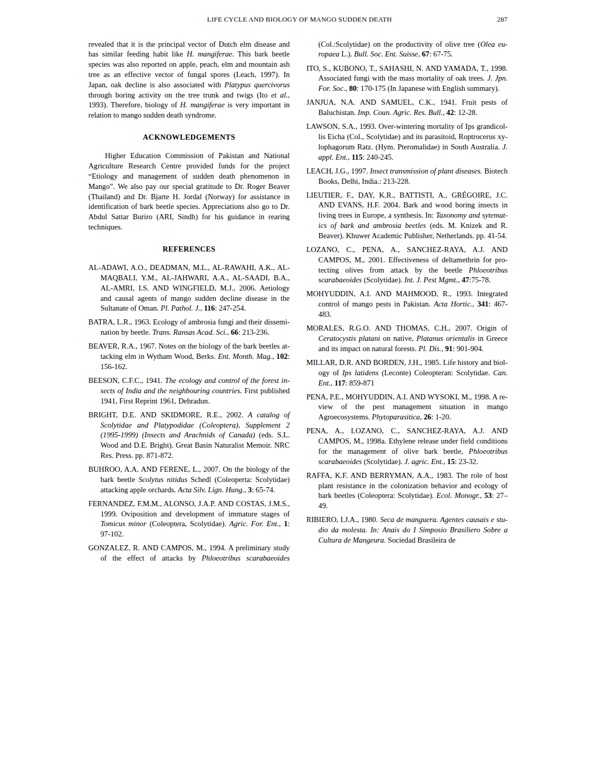LIFE CYCLE AND BIOLOGY OF MANGO SUDDEN DEATH 287
revealed that it is the principal vector of Dutch elm disease and has similar feeding habit like H. mangiferae. This bark beetle species was also reported on apple, peach, elm and mountain ash tree as an effective vector of fungal spores (Leach, 1997). In Japan, oak decline is also associated with Platypus quercivorus through boring activity on the tree trunk and twigs (Ito et al., 1993). Therefore, biology of H. mangiferae is very important in relation to mango sudden death syndrome.
ACKNOWLEDGEMENTS
Higher Education Commission of Pakistan and National Agriculture Research Centre provided funds for the project “Etiology and management of sudden death phenomenon in Mango”. We also pay our special gratitude to Dr. Roger Beaver (Thailand) and Dr. Bjarte H. Jordal (Norway) for assistance in identification of bark beetle species. Appreciations also go to Dr. Abdul Sattar Buriro (ARI, Sindh) for his guidance in rearing techniques.
REFERENCES
AL-ADAWI, A.O., DEADMAN, M.L., AL-RAWAHI, A.K., AL-MAQBALI, Y.M., AL-JAHWARI, A.A., AL-SAADI, B.A., AL-AMRI, I.S. AND WINGFIELD, M.J., 2006. Aetiology and causal agents of mango sudden decline disease in the Sultanate of Oman. Pl. Pathol. J., 116: 247-254.
BATRA, L.R., 1963. Ecology of ambrosia fungi and their dissemination by beetle. Trans. Ransas Acad. Sci., 66: 213-236.
BEAVER, R.A., 1967. Notes on the biology of the bark beetles attacking elm in Wytham Wood, Berks. Ent. Month. Mag., 102: 156-162.
BEESON, C.F.C., 1941. The ecology and control of the forest insects of India and the neighbouring countries. First published 1941, First Reprint 1961, Dehradun.
BRIGHT, D.E. AND SKIDMORE, R.E., 2002. A catalog of Scolytidae and Platypodidae (Coleoptera), Supplement 2 (1995-1999) (Insects and Arachnids of Canada) (eds. S.L. Wood and D.E. Bright). Great Basin Naturalist Memoir. NRC Res. Press. pp. 871-872.
BUHROO, A.A. AND FERENE, L., 2007. On the biology of the bark beetle Scolytus nitidus Schedl (Coleoperta: Scolytidae) attacking apple orchards. Acta Silv. Lign. Hung., 3: 65-74.
FERNANDEZ, F.M.M., ALONSO, J.A.P. AND COSTAS, J.M.S., 1999. Oviposition and development of immature stages of Tomicus minor (Coleoptera, Scolytidae). Agric. For. Ent., 1: 97-102.
GONZALEZ, R. AND CAMPOS, M., 1994. A preliminary study of the effect of attacks by Phloeotribus scarabaeoides (Col.:Scolytidae) on the productivity of olive tree (Olea europaea L.). Bull. Soc. Ent. Suisse, 67: 67-75.
ITO, S., KUBONO, T., SAHASHI, N. AND YAMADA, T., 1998. Associated fungi with the mass mortality of oak trees. J. Jpn. For. Soc., 80: 170-175 (In Japanese with English summary).
JANJUA, N.A. AND SAMUEL, C.K., 1941. Fruit pests of Baluchistan. Imp. Coun. Agric. Res. Bull., 42: 12-28.
LAWSON, S.A., 1993. Over-wintering mortality of Ips grandicollis Eicha (Col., Scolytidae) and its parasitoid, Roptrocerus xylophagorum Ratz. (Hym. Pteromalidae) in South Australia. J. appl. Ent., 115: 240-245.
LEACH, J.G., 1997. Insect transmission of plant diseases. Biotech Books, Delhi, India.: 213-228.
LIEUTIER, F., DAY, K.R., BATTISTI, A., GRÉGOIRE, J.C. AND EVANS, H.F. 2004. Bark and wood boring insects in living trees in Europe, a synthesis. In: Taxonomy and sytematics of bark and ambrosia beetles (eds. M. Knizek and R. Beaver). Khuwer Academic Publisher, Netherlands. pp. 41-54.
LOZANO, C., PENA, A., SANCHEZ-RAYA, A.J. AND CAMPOS, M., 2001. Effectiveness of deltamethrin for protecting olives from attack by the beetle Phloeotribus scarabaeoides (Scolytidae). Int. J. Pest Mgmt., 47:75-78.
MOHYUDDIN, A.I. AND MAHMOOD, R., 1993. Integrated control of mango pests in Pakistan. Acta Hortic., 341: 467-483.
MORALES, R.G.O. AND THOMAS, C.H., 2007. Origin of Ceratocystis platani on native, Platanus orientalis in Greece and its impact on natural forests. Pl. Dis., 91: 901-904.
MILLAR, D.R. AND BORDEN, J.H., 1985. Life history and biology of Ips latidens (Leconte) Coleopteran: Scolytidae. Can. Ent., 117: 859-871
PENA, P.E., MOHYUDDIN, A.I. AND WYSOKI, M., 1998. A review of the pest management situation in mango Agroecosystems. Phytoparasitica, 26: 1-20.
PENA, A., LOZANO, C., SANCHEZ-RAYA, A.J. AND CAMPOS, M., 1998a. Ethylene release under field conditions for the management of olive bark beetle, Phloeotribus scarabaeoides (Scolytidae). J. agric. Ent., 15: 23-32.
RAFFA, K.F. AND BERRYMAN, A.A., 1983. The role of host plant resistance in the colonization behavior and ecology of bark beetles (Coleoptera: Scolytidae). Ecol. Monogr., 53: 27–49.
RIBIERO, I.J.A., 1980. Seca de manguera. Agentes causais e studio da molesta. In: Anais do I Simposio Brasiliero Sobre a Cultura de Mangeura. Sociedad Brasileira de